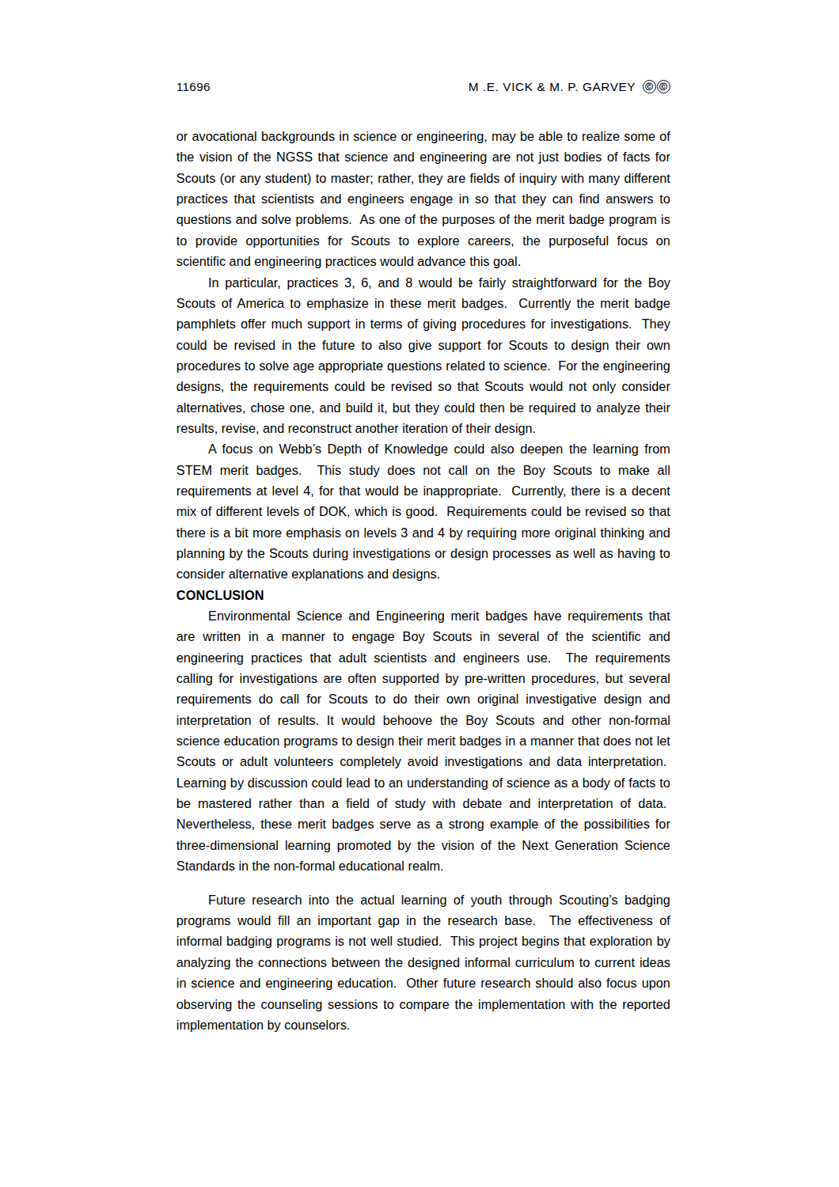11696
M .E. VICK & M. P. GARVEY
ⒸⒸ
or avocational backgrounds in science or engineering, may be able to realize some of the vision of the NGSS that science and engineering are not just bodies of facts for Scouts (or any student) to master; rather, they are fields of inquiry with many different practices that scientists and engineers engage in so that they can find answers to questions and solve problems. As one of the purposes of the merit badge program is to provide opportunities for Scouts to explore careers, the purposeful focus on scientific and engineering practices would advance this goal.
In particular, practices 3, 6, and 8 would be fairly straightforward for the Boy Scouts of America to emphasize in these merit badges. Currently the merit badge pamphlets offer much support in terms of giving procedures for investigations. They could be revised in the future to also give support for Scouts to design their own procedures to solve age appropriate questions related to science. For the engineering designs, the requirements could be revised so that Scouts would not only consider alternatives, chose one, and build it, but they could then be required to analyze their results, revise, and reconstruct another iteration of their design.
A focus on Webb’s Depth of Knowledge could also deepen the learning from STEM merit badges. This study does not call on the Boy Scouts to make all requirements at level 4, for that would be inappropriate. Currently, there is a decent mix of different levels of DOK, which is good. Requirements could be revised so that there is a bit more emphasis on levels 3 and 4 by requiring more original thinking and planning by the Scouts during investigations or design processes as well as having to consider alternative explanations and designs.
CONCLUSION
Environmental Science and Engineering merit badges have requirements that are written in a manner to engage Boy Scouts in several of the scientific and engineering practices that adult scientists and engineers use. The requirements calling for investigations are often supported by pre-written procedures, but several requirements do call for Scouts to do their own original investigative design and interpretation of results. It would behoove the Boy Scouts and other non-formal science education programs to design their merit badges in a manner that does not let Scouts or adult volunteers completely avoid investigations and data interpretation. Learning by discussion could lead to an understanding of science as a body of facts to be mastered rather than a field of study with debate and interpretation of data. Nevertheless, these merit badges serve as a strong example of the possibilities for three-dimensional learning promoted by the vision of the Next Generation Science Standards in the non-formal educational realm.
Future research into the actual learning of youth through Scouting’s badging programs would fill an important gap in the research base. The effectiveness of informal badging programs is not well studied. This project begins that exploration by analyzing the connections between the designed informal curriculum to current ideas in science and engineering education. Other future research should also focus upon observing the counseling sessions to compare the implementation with the reported implementation by counselors.